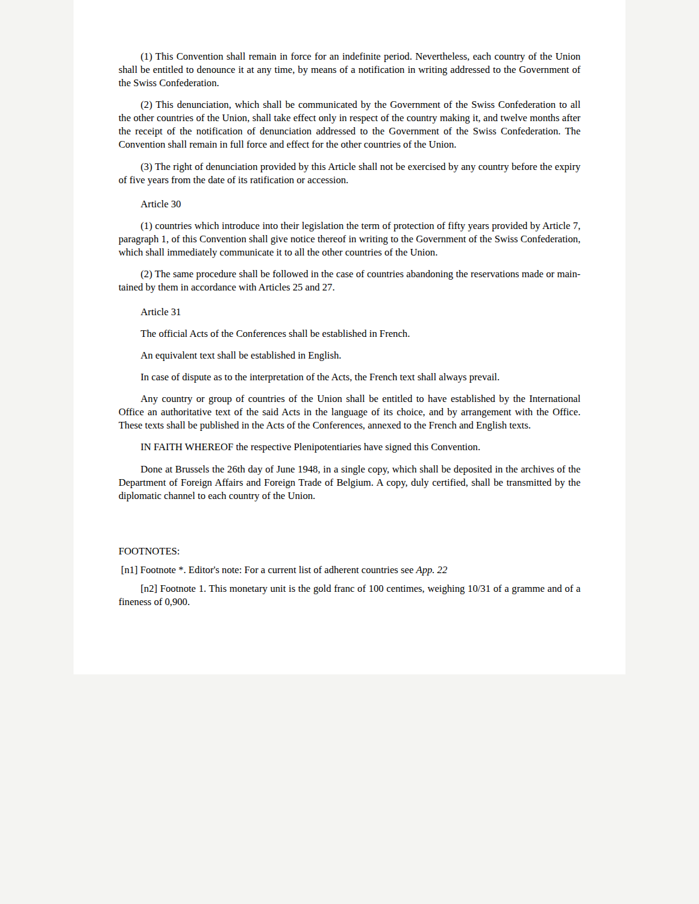(1) This Convention shall remain in force for an indefinite period. Nevertheless, each country of the Union shall be entitled to denounce it at any time, by means of a notification in writing addressed to the Government of the Swiss Confederation.
(2) This denunciation, which shall be communicated by the Government of the Swiss Confederation to all the other countries of the Union, shall take effect only in respect of the country making it, and twelve months after the receipt of the notification of denunciation addressed to the Government of the Swiss Confederation. The Convention shall remain in full force and effect for the other countries of the Union.
(3) The right of denunciation provided by this Article shall not be exercised by any country before the expiry of five years from the date of its ratification or accession.
Article 30
(1) countries which introduce into their legislation the term of protection of fifty years provided by Article 7, paragraph 1, of this Convention shall give notice thereof in writing to the Government of the Swiss Confederation, which shall immediately communicate it to all the other countries of the Union.
(2) The same procedure shall be followed in the case of countries abandoning the reservations made or maintained by them in accordance with Articles 25 and 27.
Article 31
The official Acts of the Conferences shall be established in French.
An equivalent text shall be established in English.
In case of dispute as to the interpretation of the Acts, the French text shall always prevail.
Any country or group of countries of the Union shall be entitled to have established by the International Office an authoritative text of the said Acts in the language of its choice, and by arrangement with the Office. These texts shall be published in the Acts of the Conferences, annexed to the French and English texts.
IN FAITH WHEREOF the respective Plenipotentiaries have signed this Convention.
Done at Brussels the 26th day of June 1948, in a single copy, which shall be deposited in the archives of the Department of Foreign Affairs and Foreign Trade of Belgium. A copy, duly certified, shall be transmitted by the diplomatic channel to each country of the Union.
FOOTNOTES:
[n1] Footnote *. Editor's note: For a current list of adherent countries see App. 22
[n2] Footnote 1. This monetary unit is the gold franc of 100 centimes, weighing 10/31 of a gramme and of a fineness of 0,900.